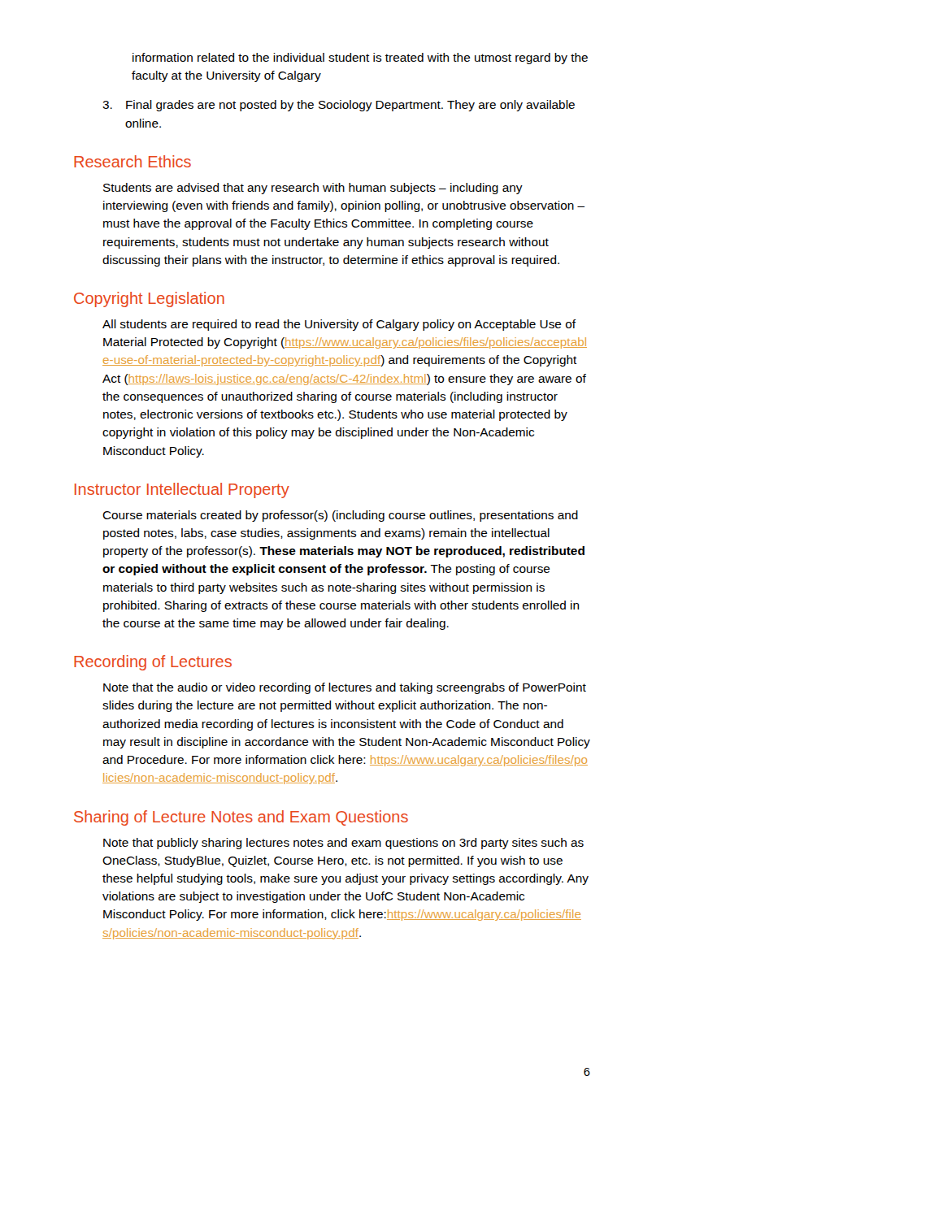information related to the individual student is treated with the utmost regard by the faculty at the University of Calgary
3. Final grades are not posted by the Sociology Department. They are only available online.
Research Ethics
Students are advised that any research with human subjects – including any interviewing (even with friends and family), opinion polling, or unobtrusive observation – must have the approval of the Faculty Ethics Committee. In completing course requirements, students must not undertake any human subjects research without discussing their plans with the instructor, to determine if ethics approval is required.
Copyright Legislation
All students are required to read the University of Calgary policy on Acceptable Use of Material Protected by Copyright (https://www.ucalgary.ca/policies/files/policies/acceptable-use-of-material-protected-by-copyright-policy.pdf) and requirements of the Copyright Act (https://laws-lois.justice.gc.ca/eng/acts/C-42/index.html) to ensure they are aware of the consequences of unauthorized sharing of course materials (including instructor notes, electronic versions of textbooks etc.). Students who use material protected by copyright in violation of this policy may be disciplined under the Non-Academic Misconduct Policy.
Instructor Intellectual Property
Course materials created by professor(s) (including course outlines, presentations and posted notes, labs, case studies, assignments and exams) remain the intellectual property of the professor(s). These materials may NOT be reproduced, redistributed or copied without the explicit consent of the professor. The posting of course materials to third party websites such as note-sharing sites without permission is prohibited. Sharing of extracts of these course materials with other students enrolled in the course at the same time may be allowed under fair dealing.
Recording of Lectures
Note that the audio or video recording of lectures and taking screengrabs of PowerPoint slides during the lecture are not permitted without explicit authorization. The non-authorized media recording of lectures is inconsistent with the Code of Conduct and may result in discipline in accordance with the Student Non-Academic Misconduct Policy and Procedure. For more information click here: https://www.ucalgary.ca/policies/files/policies/non-academic-misconduct-policy.pdf.
Sharing of Lecture Notes and Exam Questions
Note that publicly sharing lectures notes and exam questions on 3rd party sites such as OneClass, StudyBlue, Quizlet, Course Hero, etc. is not permitted. If you wish to use these helpful studying tools, make sure you adjust your privacy settings accordingly. Any violations are subject to investigation under the UofC Student Non-Academic Misconduct Policy. For more information, click here:https://www.ucalgary.ca/policies/files/policies/non-academic-misconduct-policy.pdf.
6